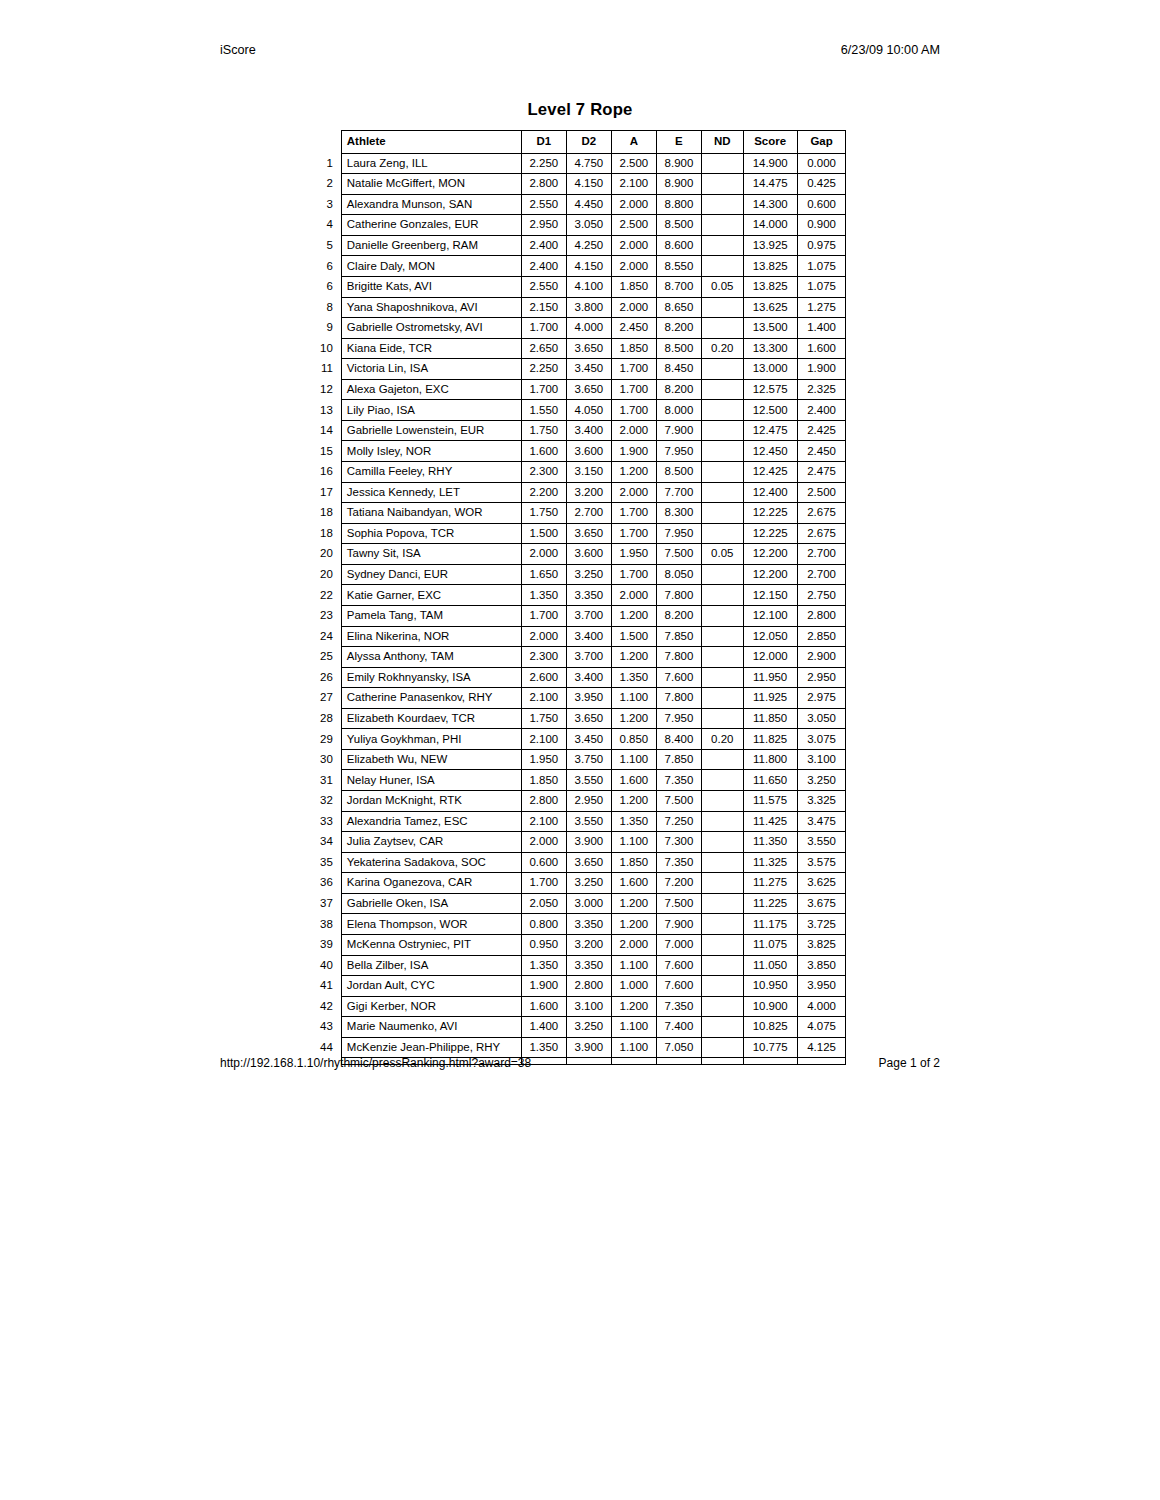iScore
6/23/09 10:00 AM
Level 7 Rope
| | Athlete | D1 | D2 | A | E | ND | Score | Gap |
| --- | --- | --- | --- | --- | --- | --- | --- | --- |
| 1 | Laura Zeng, ILL | 2.250 | 4.750 | 2.500 | 8.900 | | 14.900 | 0.000 |
| 2 | Natalie McGiffert, MON | 2.800 | 4.150 | 2.100 | 8.900 | | 14.475 | 0.425 |
| 3 | Alexandra Munson, SAN | 2.550 | 4.450 | 2.000 | 8.800 | | 14.300 | 0.600 |
| 4 | Catherine Gonzales, EUR | 2.950 | 3.050 | 2.500 | 8.500 | | 14.000 | 0.900 |
| 5 | Danielle Greenberg, RAM | 2.400 | 4.250 | 2.000 | 8.600 | | 13.925 | 0.975 |
| 6 | Claire Daly, MON | 2.400 | 4.150 | 2.000 | 8.550 | | 13.825 | 1.075 |
| 6 | Brigitte Kats, AVI | 2.550 | 4.100 | 1.850 | 8.700 | 0.05 | 13.825 | 1.075 |
| 8 | Yana Shaposhnikova, AVI | 2.150 | 3.800 | 2.000 | 8.650 | | 13.625 | 1.275 |
| 9 | Gabrielle Ostrometsky, AVI | 1.700 | 4.000 | 2.450 | 8.200 | | 13.500 | 1.400 |
| 10 | Kiana Eide, TCR | 2.650 | 3.650 | 1.850 | 8.500 | 0.20 | 13.300 | 1.600 |
| 11 | Victoria Lin, ISA | 2.250 | 3.450 | 1.700 | 8.450 | | 13.000 | 1.900 |
| 12 | Alexa Gajeton, EXC | 1.700 | 3.650 | 1.700 | 8.200 | | 12.575 | 2.325 |
| 13 | Lily Piao, ISA | 1.550 | 4.050 | 1.700 | 8.000 | | 12.500 | 2.400 |
| 14 | Gabrielle Lowenstein, EUR | 1.750 | 3.400 | 2.000 | 7.900 | | 12.475 | 2.425 |
| 15 | Molly Isley, NOR | 1.600 | 3.600 | 1.900 | 7.950 | | 12.450 | 2.450 |
| 16 | Camilla Feeley, RHY | 2.300 | 3.150 | 1.200 | 8.500 | | 12.425 | 2.475 |
| 17 | Jessica Kennedy, LET | 2.200 | 3.200 | 2.000 | 7.700 | | 12.400 | 2.500 |
| 18 | Tatiana Naibandyan, WOR | 1.750 | 2.700 | 1.700 | 8.300 | | 12.225 | 2.675 |
| 18 | Sophia Popova, TCR | 1.500 | 3.650 | 1.700 | 7.950 | | 12.225 | 2.675 |
| 20 | Tawny Sit, ISA | 2.000 | 3.600 | 1.950 | 7.500 | 0.05 | 12.200 | 2.700 |
| 20 | Sydney Danci, EUR | 1.650 | 3.250 | 1.700 | 8.050 | | 12.200 | 2.700 |
| 22 | Katie Garner, EXC | 1.350 | 3.350 | 2.000 | 7.800 | | 12.150 | 2.750 |
| 23 | Pamela Tang, TAM | 1.700 | 3.700 | 1.200 | 8.200 | | 12.100 | 2.800 |
| 24 | Elina Nikerina, NOR | 2.000 | 3.400 | 1.500 | 7.850 | | 12.050 | 2.850 |
| 25 | Alyssa Anthony, TAM | 2.300 | 3.700 | 1.200 | 7.800 | | 12.000 | 2.900 |
| 26 | Emily Rokhnyansky, ISA | 2.600 | 3.400 | 1.350 | 7.600 | | 11.950 | 2.950 |
| 27 | Catherine Panasenkov, RHY | 2.100 | 3.950 | 1.100 | 7.800 | | 11.925 | 2.975 |
| 28 | Elizabeth Kourdaev, TCR | 1.750 | 3.650 | 1.200 | 7.950 | | 11.850 | 3.050 |
| 29 | Yuliya Goykhman, PHI | 2.100 | 3.450 | 0.850 | 8.400 | 0.20 | 11.825 | 3.075 |
| 30 | Elizabeth Wu, NEW | 1.950 | 3.750 | 1.100 | 7.850 | | 11.800 | 3.100 |
| 31 | Nelay Huner, ISA | 1.850 | 3.550 | 1.600 | 7.350 | | 11.650 | 3.250 |
| 32 | Jordan McKnight, RTK | 2.800 | 2.950 | 1.200 | 7.500 | | 11.575 | 3.325 |
| 33 | Alexandria Tamez, ESC | 2.100 | 3.550 | 1.350 | 7.250 | | 11.425 | 3.475 |
| 34 | Julia Zaytsev, CAR | 2.000 | 3.900 | 1.100 | 7.300 | | 11.350 | 3.550 |
| 35 | Yekaterina Sadakova, SOC | 0.600 | 3.650 | 1.850 | 7.350 | | 11.325 | 3.575 |
| 36 | Karina Oganezova, CAR | 1.700 | 3.250 | 1.600 | 7.200 | | 11.275 | 3.625 |
| 37 | Gabrielle Oken, ISA | 2.050 | 3.000 | 1.200 | 7.500 | | 11.225 | 3.675 |
| 38 | Elena Thompson, WOR | 0.800 | 3.350 | 1.200 | 7.900 | | 11.175 | 3.725 |
| 39 | McKenna Ostryniec, PIT | 0.950 | 3.200 | 2.000 | 7.000 | | 11.075 | 3.825 |
| 40 | Bella Zilber, ISA | 1.350 | 3.350 | 1.100 | 7.600 | | 11.050 | 3.850 |
| 41 | Jordan Ault, CYC | 1.900 | 2.800 | 1.000 | 7.600 | | 10.950 | 3.950 |
| 42 | Gigi Kerber, NOR | 1.600 | 3.100 | 1.200 | 7.350 | | 10.900 | 4.000 |
| 43 | Marie Naumenko, AVI | 1.400 | 3.250 | 1.100 | 7.400 | | 10.825 | 4.075 |
| 44 | McKenzie Jean-Philippe, RHY | 1.350 | 3.900 | 1.100 | 7.050 | | 10.775 | 4.125 |
http://192.168.1.10/rhythmic/pressRanking.html?award=38
Page 1 of 2